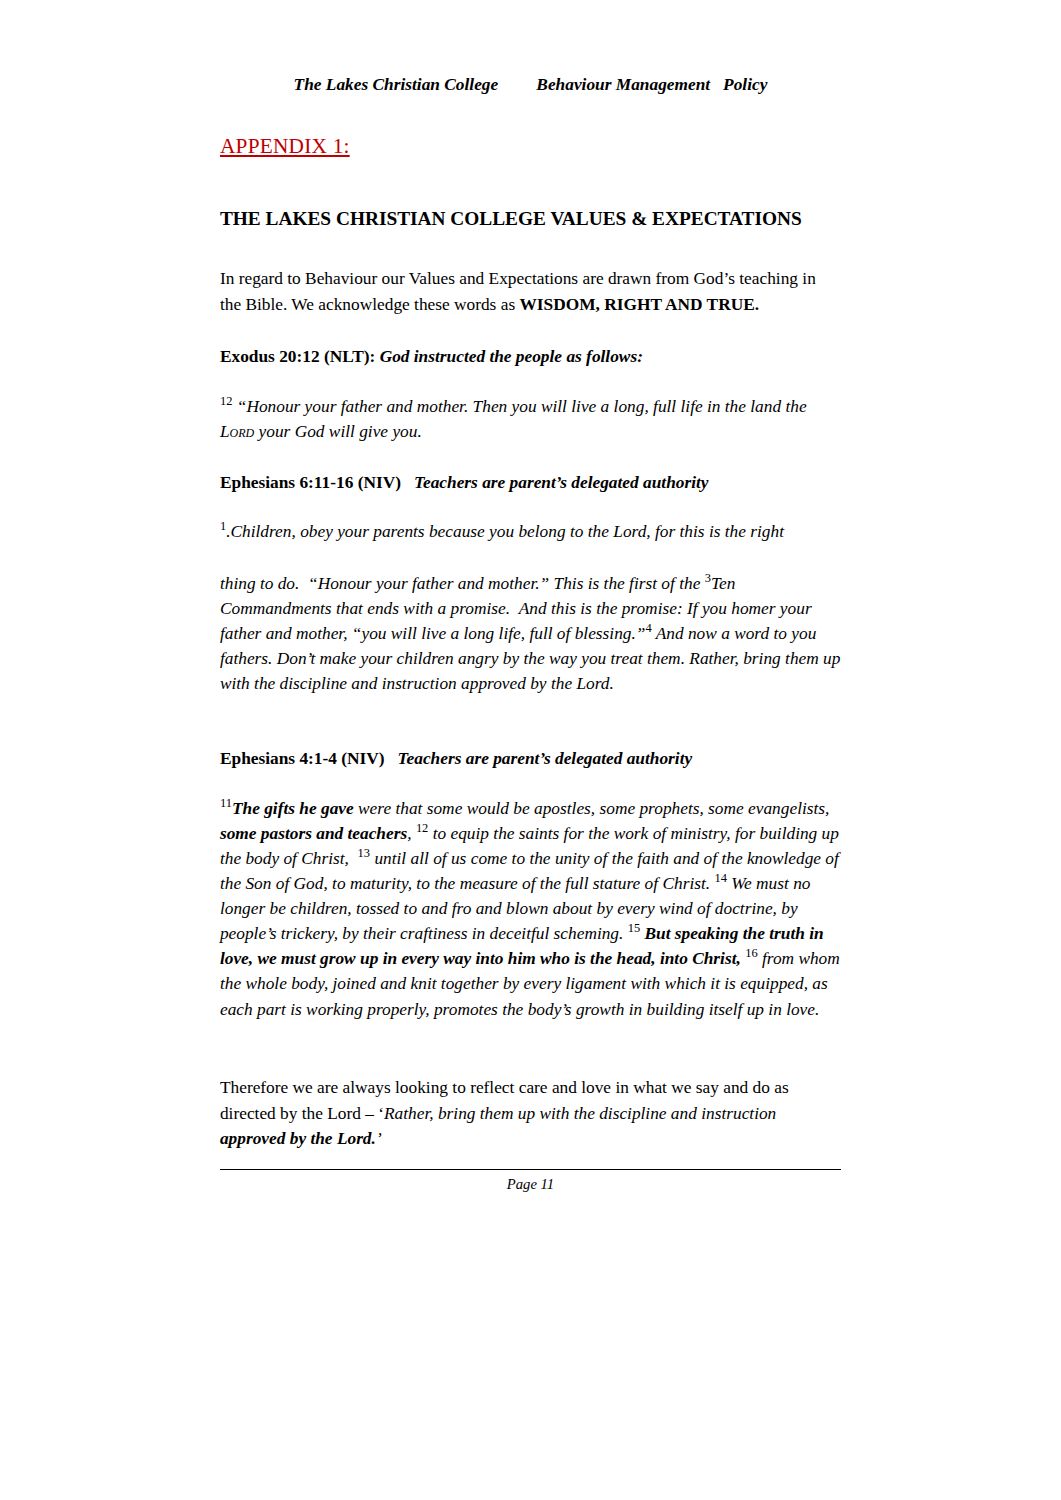The Lakes Christian College Behaviour Management Policy
APPENDIX 1:
THE LAKES CHRISTIAN COLLEGE VALUES & EXPECTATIONS
In regard to Behaviour our Values and Expectations are drawn from God’s teaching in the Bible. We acknowledge these words as WISDOM, RIGHT AND TRUE.
Exodus 20:12 (NLT): God instructed the people as follows:
12 “Honour your father and mother. Then you will live a long, full life in the land the Lord your God will give you.
Ephesians 6:11-16 (NIV) Teachers are parent’s delegated authority
1.Children, obey your parents because you belong to the Lord, for this is the right
thing to do. “Honour your father and mother.” This is the first of the 3Ten Commandments that ends with a promise. And this is the promise: If you homer your father and mother, “you will live a long life, full of blessing.”4 And now a word to you fathers. Don’t make your children angry by the way you treat them. Rather, bring them up with the discipline and instruction approved by the Lord.
Ephesians 4:1-4 (NIV) Teachers are parent’s delegated authority
11The gifts he gave were that some would be apostles, some prophets, some evangelists, some pastors and teachers, 12 to equip the saints for the work of ministry, for building up the body of Christ, 13 until all of us come to the unity of the faith and of the knowledge of the Son of God, to maturity, to the measure of the full stature of Christ. 14 We must no longer be children, tossed to and fro and blown about by every wind of doctrine, by people’s trickery, by their craftiness in deceitful scheming. 15 But speaking the truth in love, we must grow up in every way into him who is the head, into Christ, 16 from whom the whole body, joined and knit together by every ligament with which it is equipped, as each part is working properly, promotes the body’s growth in building itself up in love.
Therefore we are always looking to reflect care and love in what we say and do as directed by the Lord – ‘Rather, bring them up with the discipline and instruction approved by the Lord.’
Page 11